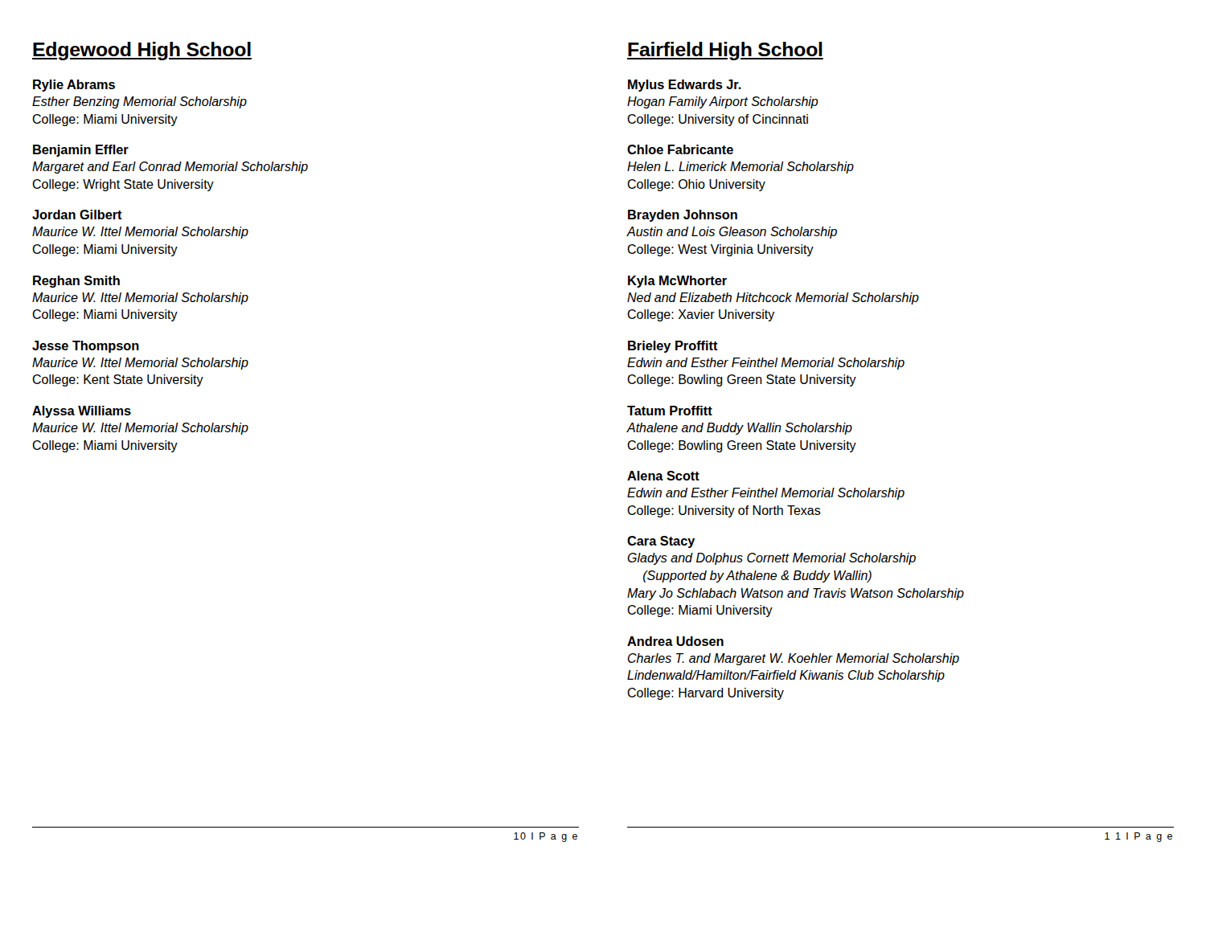Edgewood High School
Rylie Abrams
Esther Benzing Memorial Scholarship
College: Miami University
Benjamin Effler
Margaret and Earl Conrad Memorial Scholarship
College: Wright State University
Jordan Gilbert
Maurice W. Ittel Memorial Scholarship
College: Miami University
Reghan Smith
Maurice W. Ittel Memorial Scholarship
College: Miami University
Jesse Thompson
Maurice W. Ittel Memorial Scholarship
College: Kent State University
Alyssa Williams
Maurice W. Ittel Memorial Scholarship
College: Miami University
10 I P a g e
Fairfield High School
Mylus Edwards Jr.
Hogan Family Airport Scholarship
College: University of Cincinnati
Chloe Fabricante
Helen L. Limerick Memorial Scholarship
College: Ohio University
Brayden Johnson
Austin and Lois Gleason Scholarship
College: West Virginia University
Kyla McWhorter
Ned and Elizabeth Hitchcock Memorial Scholarship
College: Xavier University
Brieley Proffitt
Edwin and Esther Feinthel Memorial Scholarship
College: Bowling Green State University
Tatum Proffitt
Athalene and Buddy Wallin Scholarship
College: Bowling Green State University
Alena Scott
Edwin and Esther Feinthel Memorial Scholarship
College: University of North Texas
Cara Stacy
Gladys and Dolphus Cornett Memorial Scholarship
(Supported by Athalene & Buddy Wallin)
Mary Jo Schlabach Watson and Travis Watson Scholarship
College: Miami University
Andrea Udosen
Charles T. and Margaret W. Koehler Memorial Scholarship
Lindenwald/Hamilton/Fairfield Kiwanis Club Scholarship
College: Harvard University
1 1 I P a g e